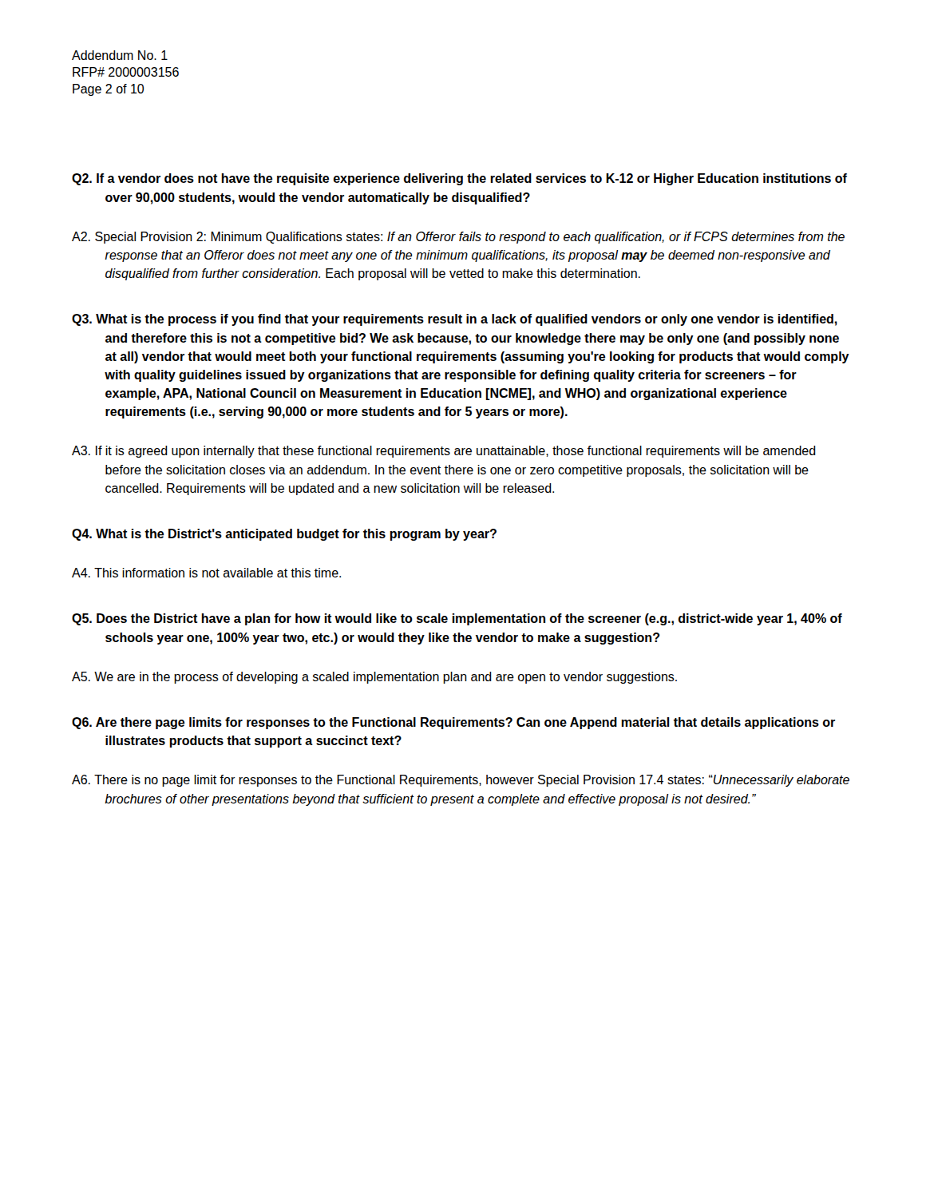Addendum No. 1
RFP# 2000003156
Page 2 of 10
Q2. If a vendor does not have the requisite experience delivering the related services to K-12 or Higher Education institutions of over 90,000 students, would the vendor automatically be disqualified?
A2. Special Provision 2: Minimum Qualifications states: If an Offeror fails to respond to each qualification, or if FCPS determines from the response that an Offeror does not meet any one of the minimum qualifications, its proposal may be deemed non-responsive and disqualified from further consideration. Each proposal will be vetted to make this determination.
Q3. What is the process if you find that your requirements result in a lack of qualified vendors or only one vendor is identified, and therefore this is not a competitive bid? We ask because, to our knowledge there may be only one (and possibly none at all) vendor that would meet both your functional requirements (assuming you're looking for products that would comply with quality guidelines issued by organizations that are responsible for defining quality criteria for screeners – for example, APA, National Council on Measurement in Education [NCME], and WHO) and organizational experience requirements (i.e., serving 90,000 or more students and for 5 years or more).
A3. If it is agreed upon internally that these functional requirements are unattainable, those functional requirements will be amended before the solicitation closes via an addendum. In the event there is one or zero competitive proposals, the solicitation will be cancelled. Requirements will be updated and a new solicitation will be released.
Q4. What is the District's anticipated budget for this program by year?
A4. This information is not available at this time.
Q5. Does the District have a plan for how it would like to scale implementation of the screener (e.g., district-wide year 1, 40% of schools year one, 100% year two, etc.) or would they like the vendor to make a suggestion?
A5. We are in the process of developing a scaled implementation plan and are open to vendor suggestions.
Q6. Are there page limits for responses to the Functional Requirements? Can one Append material that details applications or illustrates products that support a succinct text?
A6. There is no page limit for responses to the Functional Requirements, however Special Provision 17.4 states: “Unnecessarily elaborate brochures of other presentations beyond that sufficient to present a complete and effective proposal is not desired.”